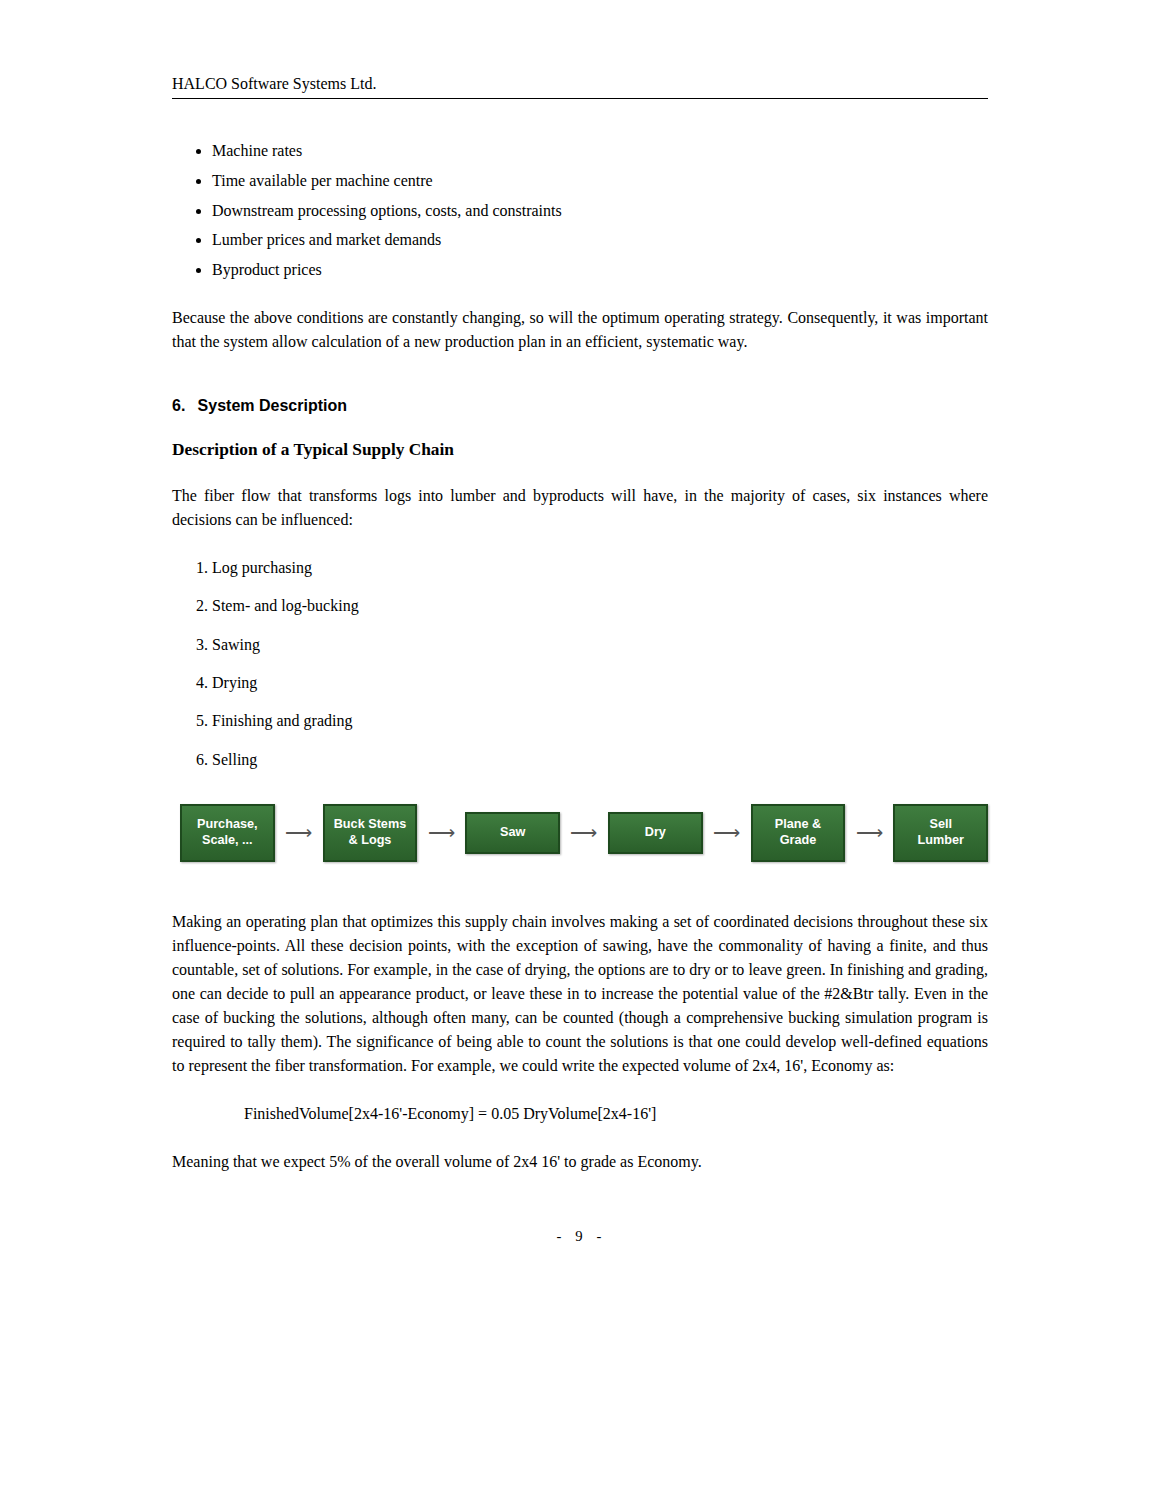HALCO Software Systems Ltd.
Machine rates
Time available per machine centre
Downstream processing options, costs, and constraints
Lumber prices and market demands
Byproduct prices
Because the above conditions are constantly changing, so will the optimum operating strategy. Consequently, it was important that the system allow calculation of a new production plan in an efficient, systematic way.
6. System Description
Description of a Typical Supply Chain
The fiber flow that transforms logs into lumber and byproducts will have, in the majority of cases, six instances where decisions can be influenced:
Log purchasing
Stem- and log-bucking
Sawing
Drying
Finishing and grading
Selling
Purchase,
Scale, ...
⟶
Buck Stems
& Logs
⟶
Saw
⟶
Dry
⟶
Plane &
Grade
⟶
Sell
Lumber
Making an operating plan that optimizes this supply chain involves making a set of coordinated decisions throughout these six influence-points. All these decision points, with the exception of sawing, have the commonality of having a finite, and thus countable, set of solutions. For example, in the case of drying, the options are to dry or to leave green. In finishing and grading, one can decide to pull an appearance product, or leave these in to increase the potential value of the #2&Btr tally. Even in the case of bucking the solutions, although often many, can be counted (though a comprehensive bucking simulation program is required to tally them). The significance of being able to count the solutions is that one could develop well-defined equations to represent the fiber transformation. For example, we could write the expected volume of 2x4, 16', Economy as:
FinishedVolume[2x4-16'-Economy] = 0.05 DryVolume[2x4-16']
Meaning that we expect 5% of the overall volume of 2x4 16' to grade as Economy.
- 9 -